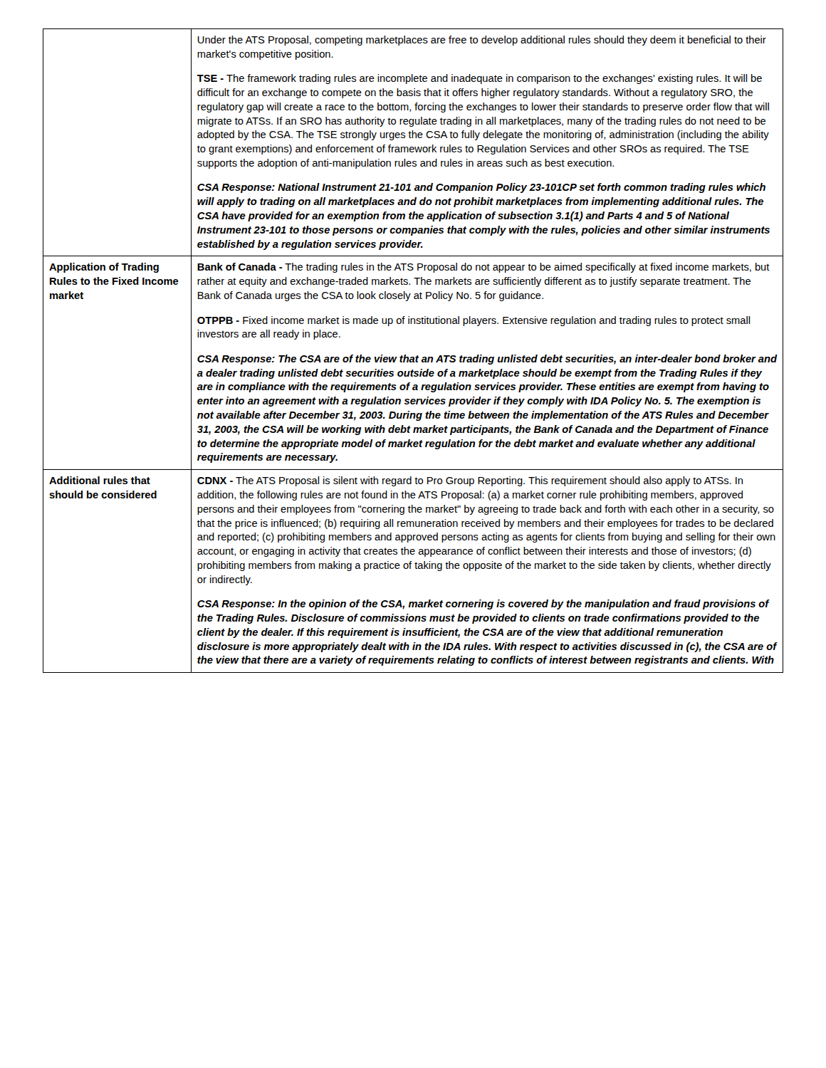| | Under the ATS Proposal, competing marketplaces are free to develop additional rules should they deem it beneficial to their market's competitive position. TSE - The framework trading rules are incomplete and inadequate in comparison to the exchanges' existing rules. It will be difficult for an exchange to compete on the basis that it offers higher regulatory standards. Without a regulatory SRO, the regulatory gap will create a race to the bottom, forcing the exchanges to lower their standards to preserve order flow that will migrate to ATSs. If an SRO has authority to regulate trading in all marketplaces, many of the trading rules do not need to be adopted by the CSA. The TSE strongly urges the CSA to fully delegate the monitoring of, administration (including the ability to grant exemptions) and enforcement of framework rules to Regulation Services and other SROs as required. The TSE supports the adoption of anti-manipulation rules and rules in areas such as best execution. CSA Response: National Instrument 21-101 and Companion Policy 23-101CP set forth common trading rules which will apply to trading on all marketplaces and do not prohibit marketplaces from implementing additional rules. The CSA have provided for an exemption from the application of subsection 3.1(1) and Parts 4 and 5 of National Instrument 23-101 to those persons or companies that comply with the rules, policies and other similar instruments established by a regulation services provider. |
| Application of Trading Rules to the Fixed Income market | Bank of Canada - The trading rules in the ATS Proposal do not appear to be aimed specifically at fixed income markets, but rather at equity and exchange-traded markets. The markets are sufficiently different as to justify separate treatment. The Bank of Canada urges the CSA to look closely at Policy No. 5 for guidance. OTPPB - Fixed income market is made up of institutional players. Extensive regulation and trading rules to protect small investors are all ready in place. CSA Response: The CSA are of the view that an ATS trading unlisted debt securities, an inter-dealer bond broker and a dealer trading unlisted debt securities outside of a marketplace should be exempt from the Trading Rules if they are in compliance with the requirements of a regulation services provider. These entities are exempt from having to enter into an agreement with a regulation services provider if they comply with IDA Policy No. 5. The exemption is not available after December 31, 2003. During the time between the implementation of the ATS Rules and December 31, 2003, the CSA will be working with debt market participants, the Bank of Canada and the Department of Finance to determine the appropriate model of market regulation for the debt market and evaluate whether any additional requirements are necessary. |
| Additional rules that should be considered | CDNX - The ATS Proposal is silent with regard to Pro Group Reporting. This requirement should also apply to ATSs. In addition, the following rules are not found in the ATS Proposal: (a) a market corner rule prohibiting members, approved persons and their employees from "cornering the market" by agreeing to trade back and forth with each other in a security, so that the price is influenced; (b) requiring all remuneration received by members and their employees for trades to be declared and reported; (c) prohibiting members and approved persons acting as agents for clients from buying and selling for their own account, or engaging in activity that creates the appearance of conflict between their interests and those of investors; (d) prohibiting members from making a practice of taking the opposite of the market to the side taken by clients, whether directly or indirectly. CSA Response: In the opinion of the CSA, market cornering is covered by the manipulation and fraud provisions of the Trading Rules. Disclosure of commissions must be provided to clients on trade confirmations provided to the client by the dealer. If this requirement is insufficient, the CSA are of the view that additional remuneration disclosure is more appropriately dealt with in the IDA rules. With respect to activities discussed in (c), the CSA are of the view that there are a variety of requirements relating to conflicts of interest between registrants and clients. With |